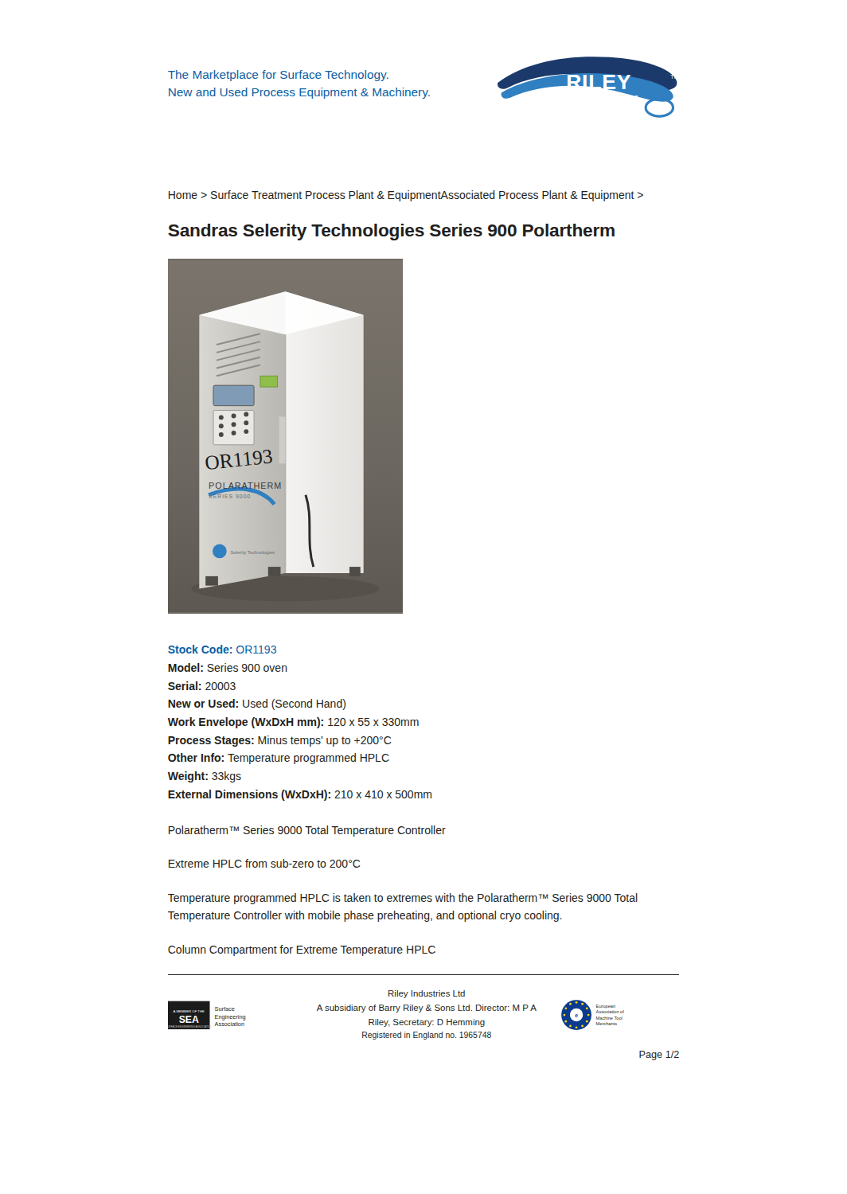The Marketplace for Surface Technology.
New and Used Process Equipment & Machinery.
Riley Surface World RILEY Surface World TM
Home > Surface Treatment Process Plant & Equipment Associated Process Plant & Equipment >
Sandras Selerity Technologies Series 900 Polartherm
OR1193 POLARATHERM SERIES 9000 Selerity Technologies
Stock Code: OR1193
Model: Series 900 oven
Serial: 20003
New or Used: Used (Second Hand)
Work Envelope (WxDxH mm): 120 x 55 x 330mm
Process Stages: Minus temps' up to +200°C
Other Info: Temperature programmed HPLC
Weight: 33kgs
External Dimensions (WxDxH): 210 x 410 x 500mm
Polaratherm™ Series 9000 Total Temperature Controller
Extreme HPLC from sub-zero to 200°C
Temperature programmed HPLC is taken to extremes with the Polaratherm™ Series 9000 Total Temperature Controller with mobile phase preheating, and optional cryo cooling.
Column Compartment for Extreme Temperature HPLC
Surface Engineering Association A MEMBER OF THE SEA SURFACE ENGINEERING ASSOCIATION Surface Engineering Association
Riley Industries Ltd
A subsidiary of Barry Riley & Sons Ltd. Director: M P A Riley, Secretary: D Hemming
Registered in England no. 1965748
European Association of Machine Tool Merchants e European Association of Machine Tool Merchants
Page 1/2